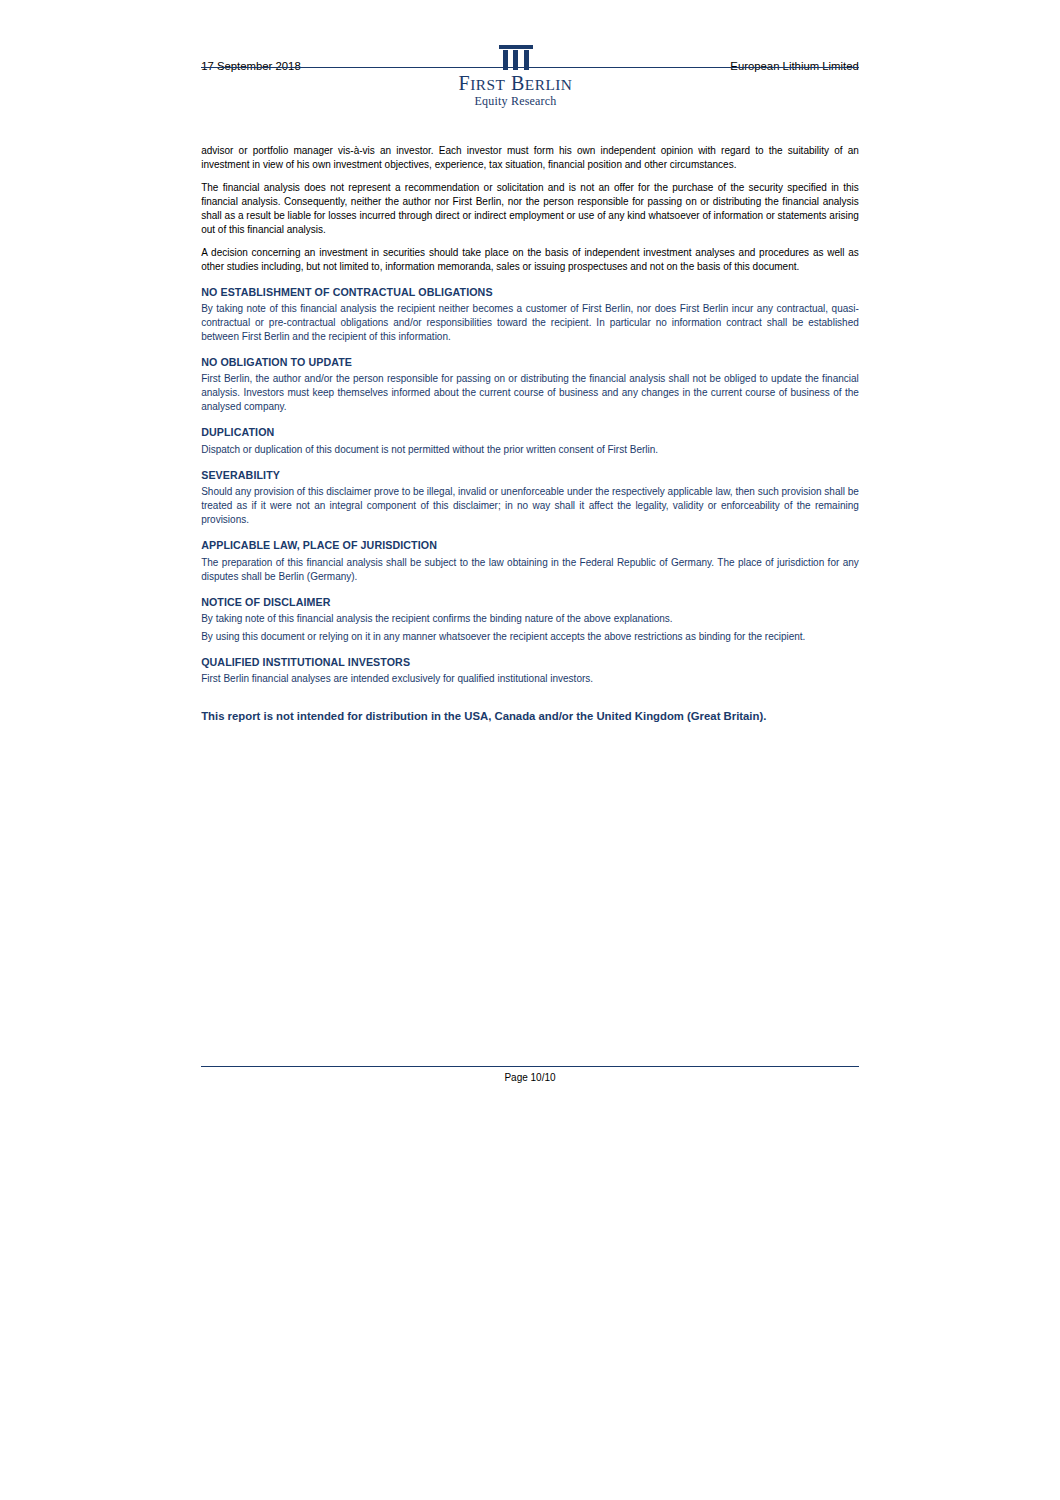17 September 2018
FIRST BERLIN
Equity Research
European Lithium Limited
advisor or portfolio manager vis-à-vis an investor. Each investor must form his own independent opinion with regard to the suitability of an investment in view of his own investment objectives, experience, tax situation, financial position and other circumstances.
The financial analysis does not represent a recommendation or solicitation and is not an offer for the purchase of the security specified in this financial analysis. Consequently, neither the author nor First Berlin, nor the person responsible for passing on or distributing the financial analysis shall as a result be liable for losses incurred through direct or indirect employment or use of any kind whatsoever of information or statements arising out of this financial analysis.
A decision concerning an investment in securities should take place on the basis of independent investment analyses and procedures as well as other studies including, but not limited to, information memoranda, sales or issuing prospectuses and not on the basis of this document.
NO ESTABLISHMENT OF CONTRACTUAL OBLIGATIONS
By taking note of this financial analysis the recipient neither becomes a customer of First Berlin, nor does First Berlin incur any contractual, quasi-contractual or pre-contractual obligations and/or responsibilities toward the recipient. In particular no information contract shall be established between First Berlin and the recipient of this information.
NO OBLIGATION TO UPDATE
First Berlin, the author and/or the person responsible for passing on or distributing the financial analysis shall not be obliged to update the financial analysis. Investors must keep themselves informed about the current course of business and any changes in the current course of business of the analysed company.
DUPLICATION
Dispatch or duplication of this document is not permitted without the prior written consent of First Berlin.
SEVERABILITY
Should any provision of this disclaimer prove to be illegal, invalid or unenforceable under the respectively applicable law, then such provision shall be treated as if it were not an integral component of this disclaimer; in no way shall it affect the legality, validity or enforceability of the remaining provisions.
APPLICABLE LAW, PLACE OF JURISDICTION
The preparation of this financial analysis shall be subject to the law obtaining in the Federal Republic of Germany. The place of jurisdiction for any disputes shall be Berlin (Germany).
NOTICE OF DISCLAIMER
By taking note of this financial analysis the recipient confirms the binding nature of the above explanations.
By using this document or relying on it in any manner whatsoever the recipient accepts the above restrictions as binding for the recipient.
QUALIFIED INSTITUTIONAL INVESTORS
First Berlin financial analyses are intended exclusively for qualified institutional investors.
This report is not intended for distribution in the USA, Canada and/or the United Kingdom (Great Britain).
Page 10/10